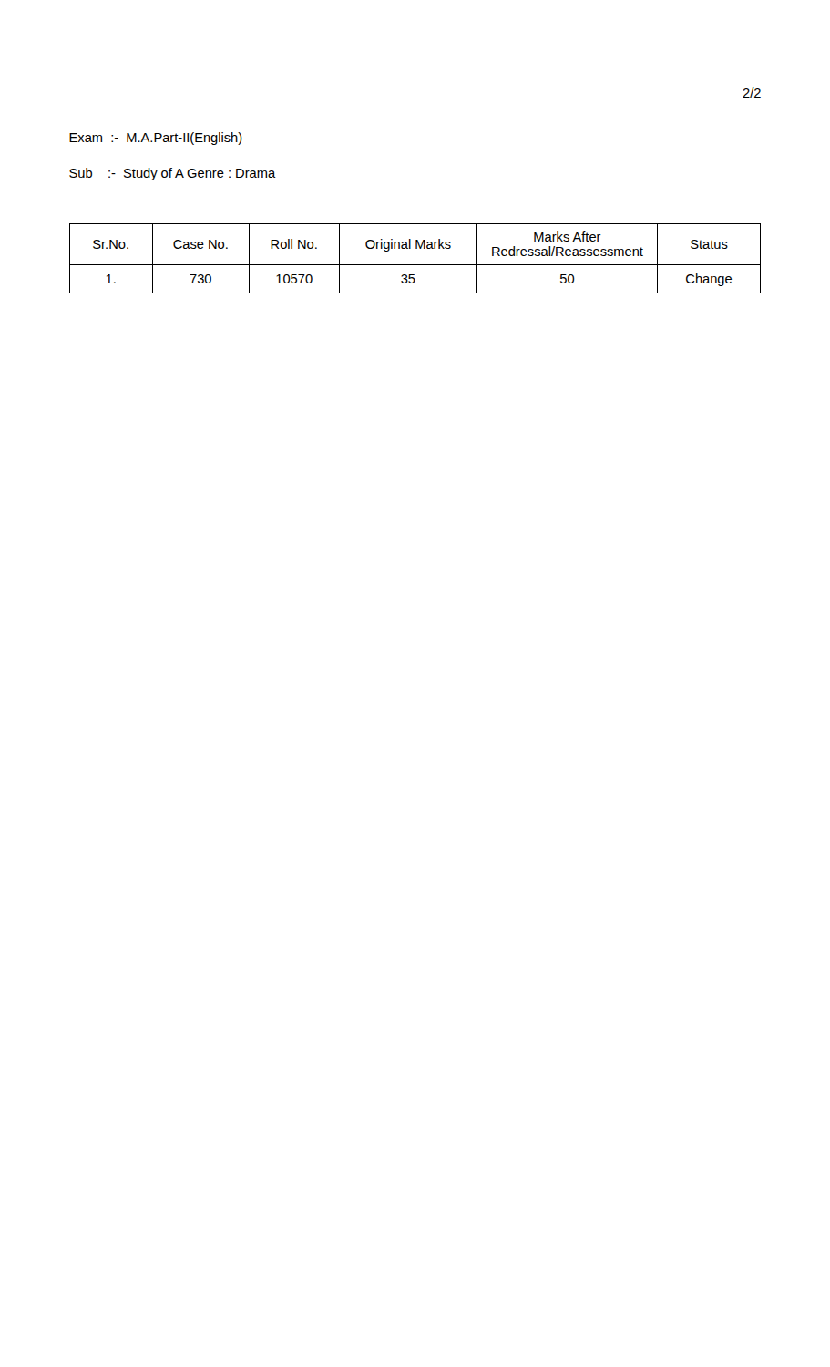2/2
Exam :- M.A.Part-II(English)
Sub :- Study of A Genre : Drama
| Sr.No. | Case No. | Roll No. | Original Marks | Marks After Redressal/Reassessment | Status |
| --- | --- | --- | --- | --- | --- |
| 1. | 730 | 10570 | 35 | 50 | Change |